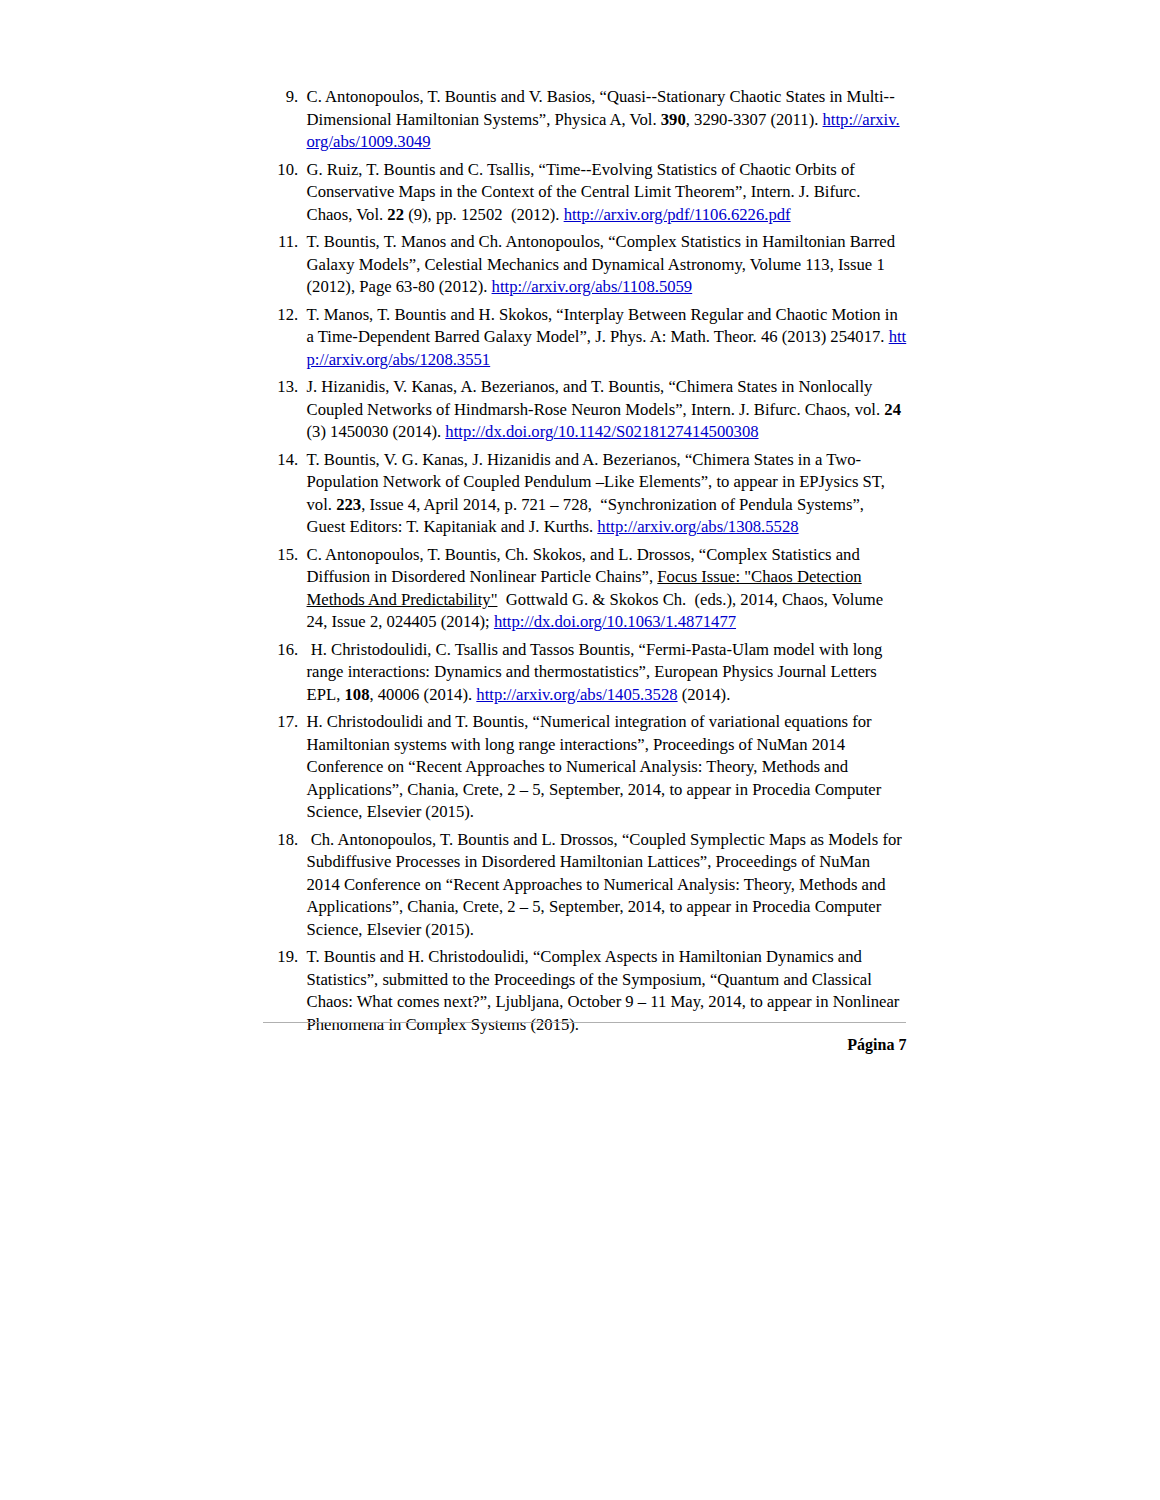9. C. Antonopoulos, T. Bountis and V. Basios, “Quasi--Stationary Chaotic States in Multi--Dimensional Hamiltonian Systems”, Physica A, Vol. 390, 3290-3307 (2011). http://arxiv.org/abs/1009.3049
10. G. Ruiz, T. Bountis and C. Tsallis, “Time--Evolving Statistics of Chaotic Orbits of Conservative Maps in the Context of the Central Limit Theorem”, Intern. J. Bifurc. Chaos, Vol. 22 (9), pp. 12502 (2012). http://arxiv.org/pdf/1106.6226.pdf
11. T. Bountis, T. Manos and Ch. Antonopoulos, “Complex Statistics in Hamiltonian Barred Galaxy Models”, Celestial Mechanics and Dynamical Astronomy, Volume 113, Issue 1 (2012), Page 63-80 (2012). http://arxiv.org/abs/1108.5059
12. T. Manos, T. Bountis and H. Skokos, “Interplay Between Regular and Chaotic Motion in a Time-Dependent Barred Galaxy Model”, J. Phys. A: Math. Theor. 46 (2013) 254017. http://arxiv.org/abs/1208.3551
13. J. Hizanidis, V. Kanas, A. Bezerianos, and T. Bountis, “Chimera States in Nonlocally Coupled Networks of Hindmarsh-Rose Neuron Models”, Intern. J. Bifurc. Chaos, vol. 24 (3) 1450030 (2014). http://dx.doi.org/10.1142/S0218127414500308
14. T. Bountis, V. G. Kanas, J. Hizanidis and A. Bezerianos, “Chimera States in a Two-Population Network of Coupled Pendulum –Like Elements”, to appear in EPJysics ST, vol. 223, Issue 4, April 2014, p. 721 – 728, “Synchronization of Pendula Systems”, Guest Editors: T. Kapitaniak and J. Kurths. http://arxiv.org/abs/1308.5528
15. C. Antonopoulos, T. Bountis, Ch. Skokos, and L. Drossos, “Complex Statistics and Diffusion in Disordered Nonlinear Particle Chains”, Focus Issue: "Chaos Detection Methods And Predictability" Gottwald G. & Skokos Ch. (eds.), 2014, Chaos, Volume 24, Issue 2, 024405 (2014); http://dx.doi.org/10.1063/1.4871477
16. H. Christodoulidi, C. Tsallis and Tassos Bountis, “Fermi-Pasta-Ulam model with long range interactions: Dynamics and thermostatistics”, European Physics Journal Letters EPL, 108, 40006 (2014). http://arxiv.org/abs/1405.3528 (2014).
17. H. Christodoulidi and T. Bountis, “Numerical integration of variational equations for Hamiltonian systems with long range interactions”, Proceedings of NuMan 2014 Conference on “Recent Approaches to Numerical Analysis: Theory, Methods and Applications”, Chania, Crete, 2 – 5, September, 2014, to appear in Procedia Computer Science, Elsevier (2015).
18. Ch. Antonopoulos, T. Bountis and L. Drossos, “Coupled Symplectic Maps as Models for Subdiffusive Processes in Disordered Hamiltonian Lattices”, Proceedings of NuMan 2014 Conference on “Recent Approaches to Numerical Analysis: Theory, Methods and Applications”, Chania, Crete, 2 – 5, September, 2014, to appear in Procedia Computer Science, Elsevier (2015).
19. T. Bountis and H. Christodoulidi, “Complex Aspects in Hamiltonian Dynamics and Statistics”, submitted to the Proceedings of the Symposium, “Quantum and Classical Chaos: What comes next?”, Ljubljana, October 9 – 11 May, 2014, to appear in Nonlinear Phenomena in Complex Systems (2015).
Página 7